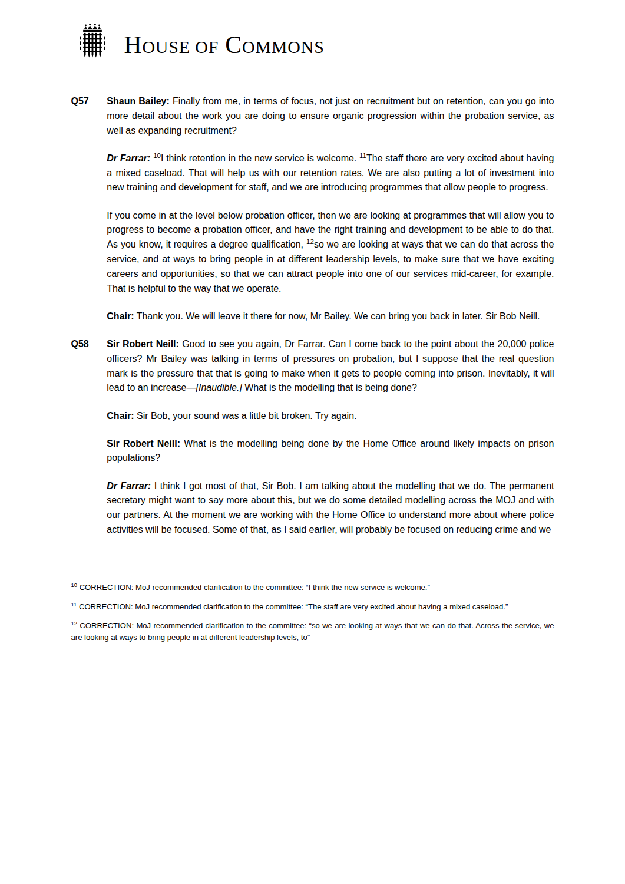HOUSE OF COMMONS
Q57
Shaun Bailey: Finally from me, in terms of focus, not just on recruitment but on retention, can you go into more detail about the work you are doing to ensure organic progression within the probation service, as well as expanding recruitment?
Dr Farrar: 10I think retention in the new service is welcome. 11The staff there are very excited about having a mixed caseload. That will help us with our retention rates. We are also putting a lot of investment into new training and development for staff, and we are introducing programmes that allow people to progress.
If you come in at the level below probation officer, then we are looking at programmes that will allow you to progress to become a probation officer, and have the right training and development to be able to do that. As you know, it requires a degree qualification, 12so we are looking at ways that we can do that across the service, and at ways to bring people in at different leadership levels, to make sure that we have exciting careers and opportunities, so that we can attract people into one of our services mid-career, for example. That is helpful to the way that we operate.
Chair: Thank you. We will leave it there for now, Mr Bailey. We can bring you back in later. Sir Bob Neill.
Q58
Sir Robert Neill: Good to see you again, Dr Farrar. Can I come back to the point about the 20,000 police officers? Mr Bailey was talking in terms of pressures on probation, but I suppose that the real question mark is the pressure that that is going to make when it gets to people coming into prison. Inevitably, it will lead to an increase—[Inaudible.] What is the modelling that is being done?
Chair: Sir Bob, your sound was a little bit broken. Try again.
Sir Robert Neill: What is the modelling being done by the Home Office around likely impacts on prison populations?
Dr Farrar: I think I got most of that, Sir Bob. I am talking about the modelling that we do. The permanent secretary might want to say more about this, but we do some detailed modelling across the MOJ and with our partners. At the moment we are working with the Home Office to understand more about where police activities will be focused. Some of that, as I said earlier, will probably be focused on reducing crime and we
10 CORRECTION: MoJ recommended clarification to the committee: “I think the new service is welcome.”
11 CORRECTION: MoJ recommended clarification to the committee: “The staff are very excited about having a mixed caseload.”
12 CORRECTION: MoJ recommended clarification to the committee: “so we are looking at ways that we can do that. Across the service, we are looking at ways to bring people in at different leadership levels, to”